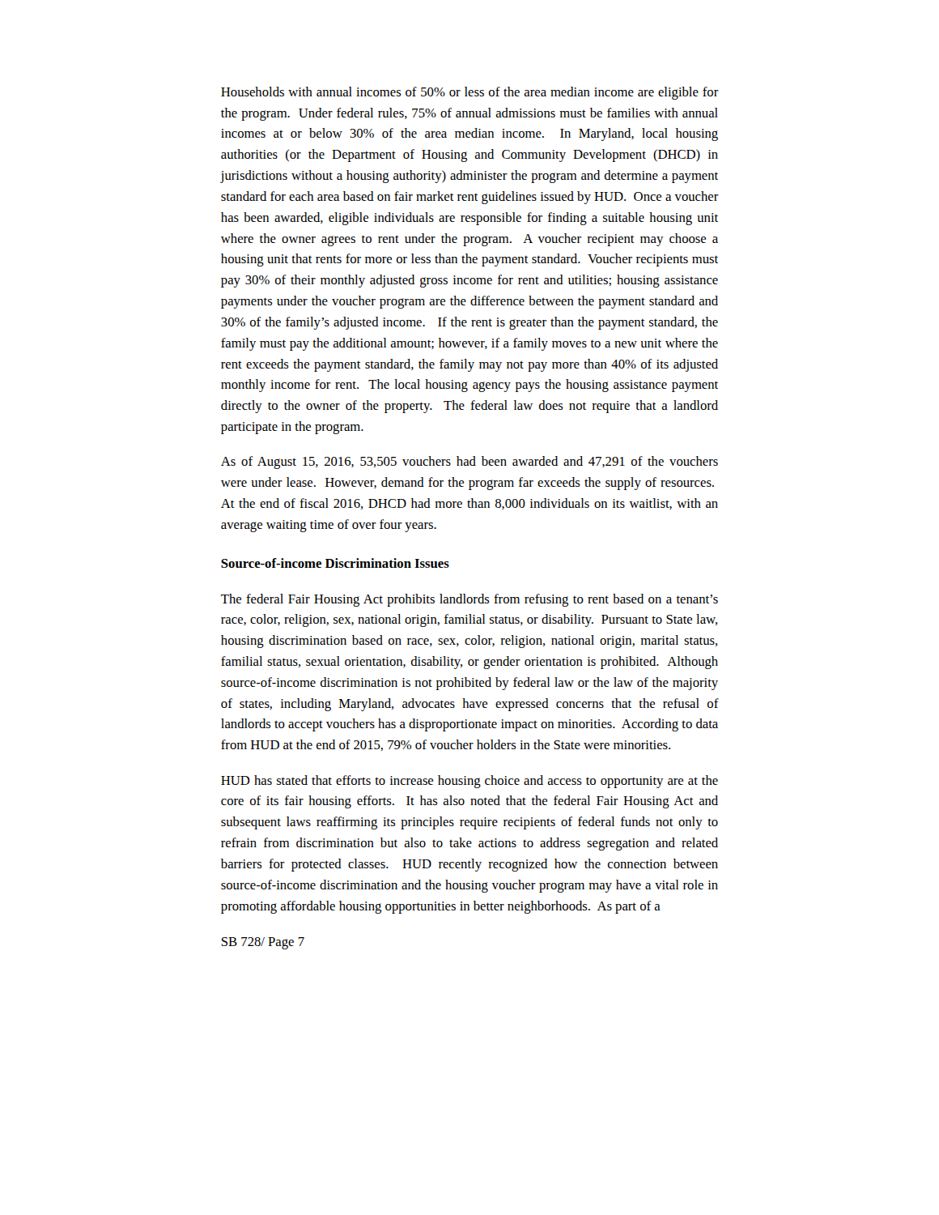Households with annual incomes of 50% or less of the area median income are eligible for the program. Under federal rules, 75% of annual admissions must be families with annual incomes at or below 30% of the area median income. In Maryland, local housing authorities (or the Department of Housing and Community Development (DHCD) in jurisdictions without a housing authority) administer the program and determine a payment standard for each area based on fair market rent guidelines issued by HUD. Once a voucher has been awarded, eligible individuals are responsible for finding a suitable housing unit where the owner agrees to rent under the program. A voucher recipient may choose a housing unit that rents for more or less than the payment standard. Voucher recipients must pay 30% of their monthly adjusted gross income for rent and utilities; housing assistance payments under the voucher program are the difference between the payment standard and 30% of the family’s adjusted income. If the rent is greater than the payment standard, the family must pay the additional amount; however, if a family moves to a new unit where the rent exceeds the payment standard, the family may not pay more than 40% of its adjusted monthly income for rent. The local housing agency pays the housing assistance payment directly to the owner of the property. The federal law does not require that a landlord participate in the program.
As of August 15, 2016, 53,505 vouchers had been awarded and 47,291 of the vouchers were under lease. However, demand for the program far exceeds the supply of resources. At the end of fiscal 2016, DHCD had more than 8,000 individuals on its waitlist, with an average waiting time of over four years.
Source-of-income Discrimination Issues
The federal Fair Housing Act prohibits landlords from refusing to rent based on a tenant’s race, color, religion, sex, national origin, familial status, or disability. Pursuant to State law, housing discrimination based on race, sex, color, religion, national origin, marital status, familial status, sexual orientation, disability, or gender orientation is prohibited. Although source-of-income discrimination is not prohibited by federal law or the law of the majority of states, including Maryland, advocates have expressed concerns that the refusal of landlords to accept vouchers has a disproportionate impact on minorities. According to data from HUD at the end of 2015, 79% of voucher holders in the State were minorities.
HUD has stated that efforts to increase housing choice and access to opportunity are at the core of its fair housing efforts. It has also noted that the federal Fair Housing Act and subsequent laws reaffirming its principles require recipients of federal funds not only to refrain from discrimination but also to take actions to address segregation and related barriers for protected classes. HUD recently recognized how the connection between source-of-income discrimination and the housing voucher program may have a vital role in promoting affordable housing opportunities in better neighborhoods. As part of a
SB 728/ Page 7